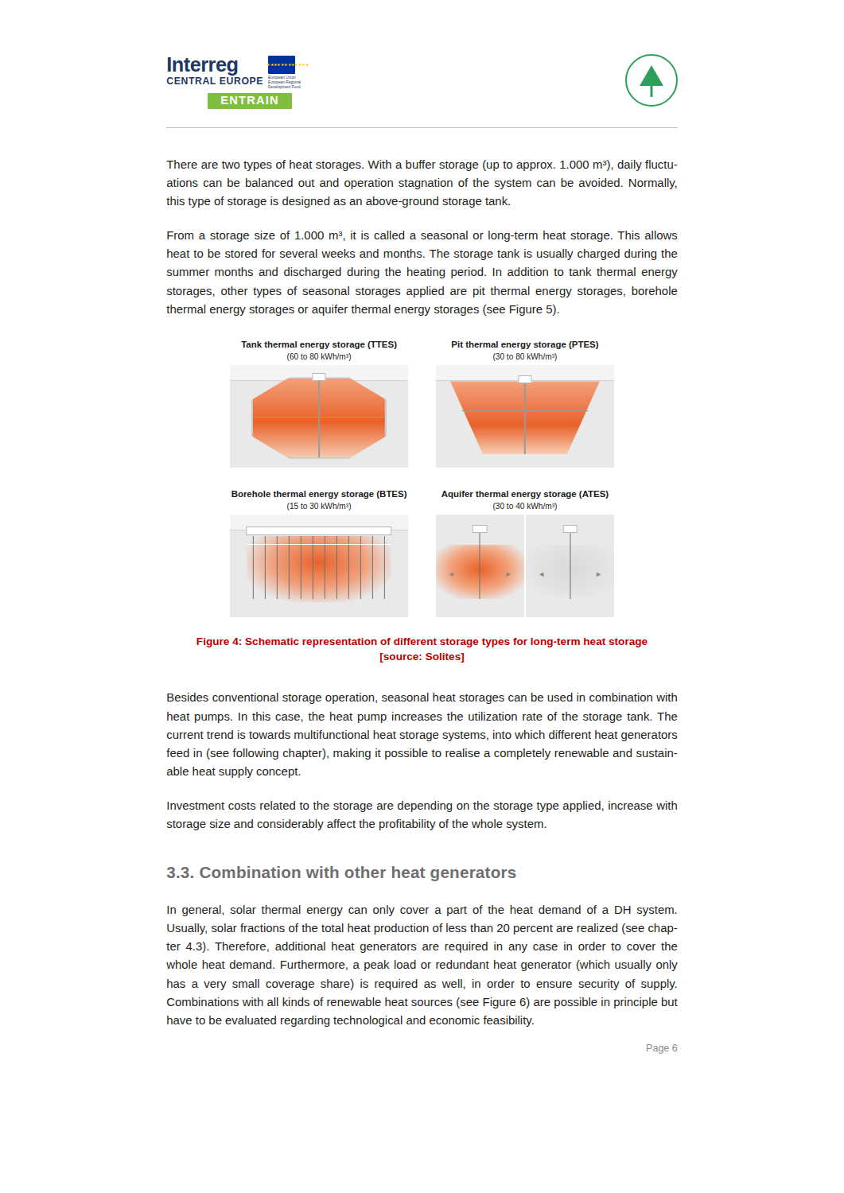Interreg
CENTRAL EUROPE
European Union
European Regional
Development Fund
ENTRAIN
There are two types of heat storages. With a buffer storage (up to approx. 1.000 m³), daily fluctuations can be balanced out and operation stagnation of the system can be avoided. Normally, this type of storage is designed as an above-ground storage tank.
From a storage size of 1.000 m³, it is called a seasonal or long-term heat storage. This allows heat to be stored for several weeks and months. The storage tank is usually charged during the summer months and discharged during the heating period. In addition to tank thermal energy storages, other types of seasonal storages applied are pit thermal energy storages, borehole thermal energy storages or aquifer thermal energy storages (see Figure 5).
Tank thermal energy storage (TTES)
(60 to 80 kWh/m³)
Pit thermal energy storage (PTES)
(30 to 80 kWh/m³)
Borehole thermal energy storage (BTES)
(15 to 30 kWh/m³)
Aquifer thermal energy storage (ATES)
(30 to 40 kWh/m³)
◄
►
◄
►
Figure 4: Schematic representation of different storage types for long-term heat storage
[source: Solites]
Besides conventional storage operation, seasonal heat storages can be used in combination with heat pumps. In this case, the heat pump increases the utilization rate of the storage tank. The current trend is towards multifunctional heat storage systems, into which different heat generators feed in (see following chapter), making it possible to realise a completely renewable and sustainable heat supply concept.
Investment costs related to the storage are depending on the storage type applied, increase with storage size and considerably affect the profitability of the whole system.
3.3. Combination with other heat generators
In general, solar thermal energy can only cover a part of the heat demand of a DH system. Usually, solar fractions of the total heat production of less than 20 percent are realized (see chapter 4.3). Therefore, additional heat generators are required in any case in order to cover the whole heat demand. Furthermore, a peak load or redundant heat generator (which usually only has a very small coverage share) is required as well, in order to ensure security of supply. Combinations with all kinds of renewable heat sources (see Figure 6) are possible in principle but have to be evaluated regarding technological and economic feasibility.
Page 6